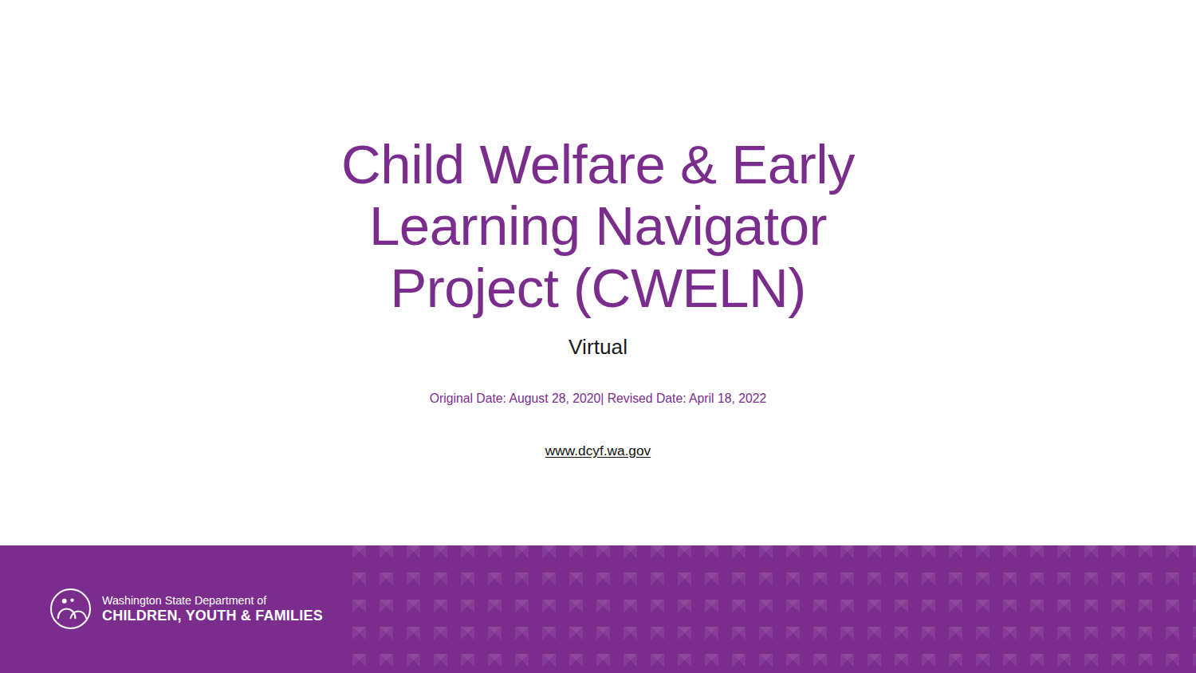Child Welfare & Early Learning Navigator Project (CWELN)
Virtual
Original Date: August 28, 2020| Revised Date: April 18, 2022
www.dcyf.wa.gov
Washington State Department of
CHILDREN, YOUTH & FAMILIES